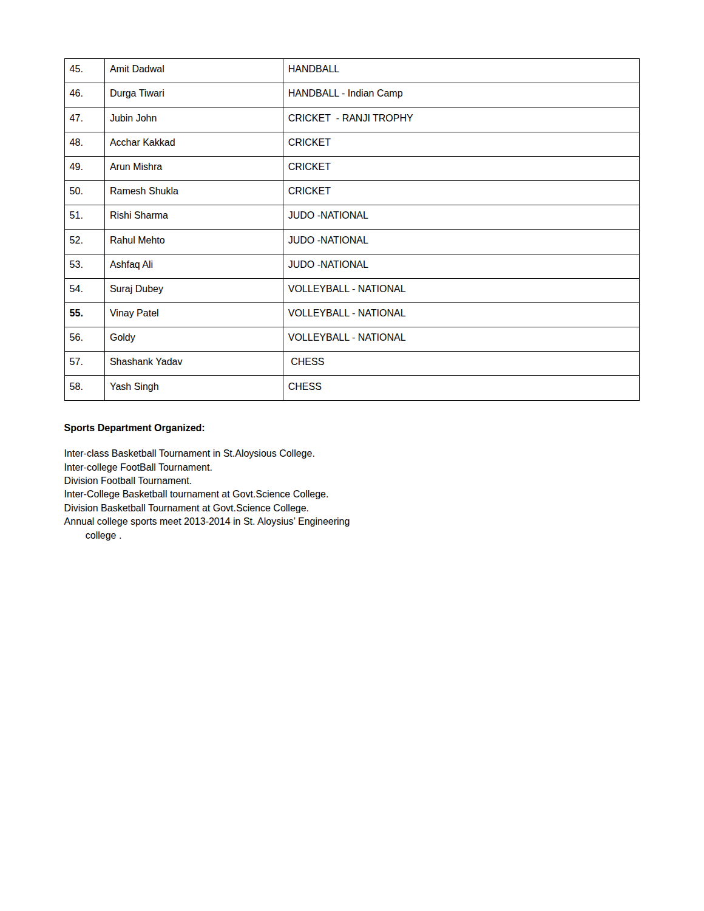| 45. | Amit Dadwal | HANDBALL |
| 46. | Durga Tiwari | HANDBALL - Indian Camp |
| 47. | Jubin John | CRICKET - RANJI TROPHY |
| 48. | Acchar Kakkad | CRICKET |
| 49. | Arun Mishra | CRICKET |
| 50. | Ramesh Shukla | CRICKET |
| 51. | Rishi Sharma | JUDO -NATIONAL |
| 52. | Rahul Mehto | JUDO -NATIONAL |
| 53. | Ashfaq Ali | JUDO -NATIONAL |
| 54. | Suraj Dubey | VOLLEYBALL - NATIONAL |
| 55. | Vinay Patel | VOLLEYBALL - NATIONAL |
| 56. | Goldy | VOLLEYBALL - NATIONAL |
| 57. | Shashank Yadav | CHESS |
| 58. | Yash Singh | CHESS |
Sports Department Organized:
Inter-class Basketball Tournament in St.Aloysious College.
Inter-college FootBall Tournament.
Division Football Tournament.
Inter-College Basketball tournament at Govt.Science College.
Division Basketball Tournament at Govt.Science College.
Annual college sports meet 2013-2014 in St. Aloysius’ Engineering
college .